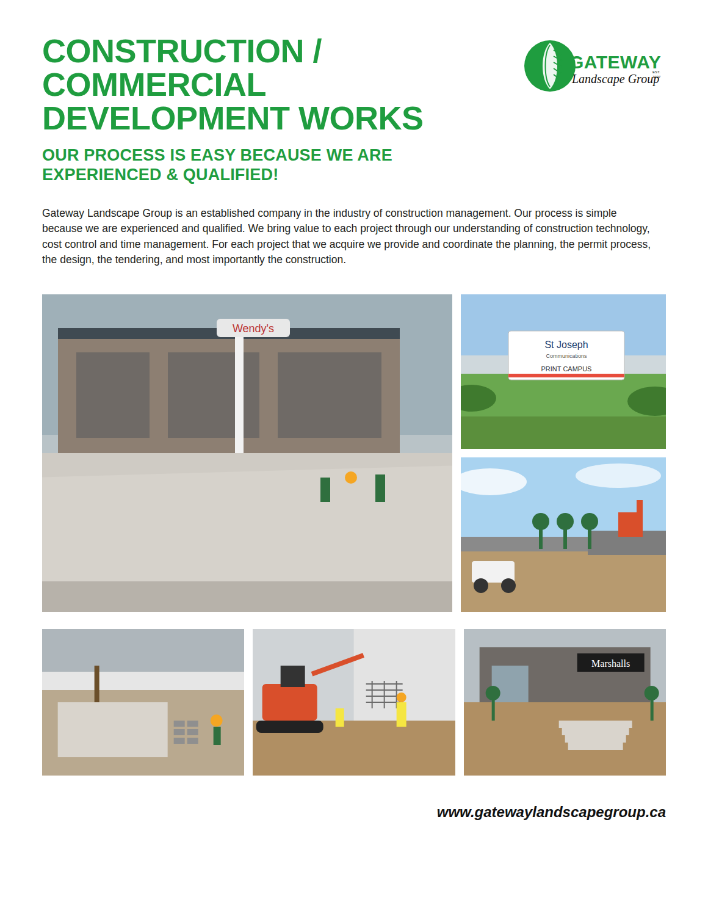Construction /
Commercial
Development Works
Our process is easy because we are
experienced & qualified!
Gateway Landscape Group GATEWAY Landscape Group EST. 1997
Gateway Landscape Group is an established company in the industry of construction management. Our process is simple because we are experienced and qualified. We bring value to each project through our understanding of construction technology, cost control and time management. For each project that we acquire we provide and coordinate the planning, the permit process, the design, the tendering, and most importantly the construction.
Wendy's
St Joseph Communications PRINT CAMPUS
Marshalls
www.gatewaylandscapegroup.ca